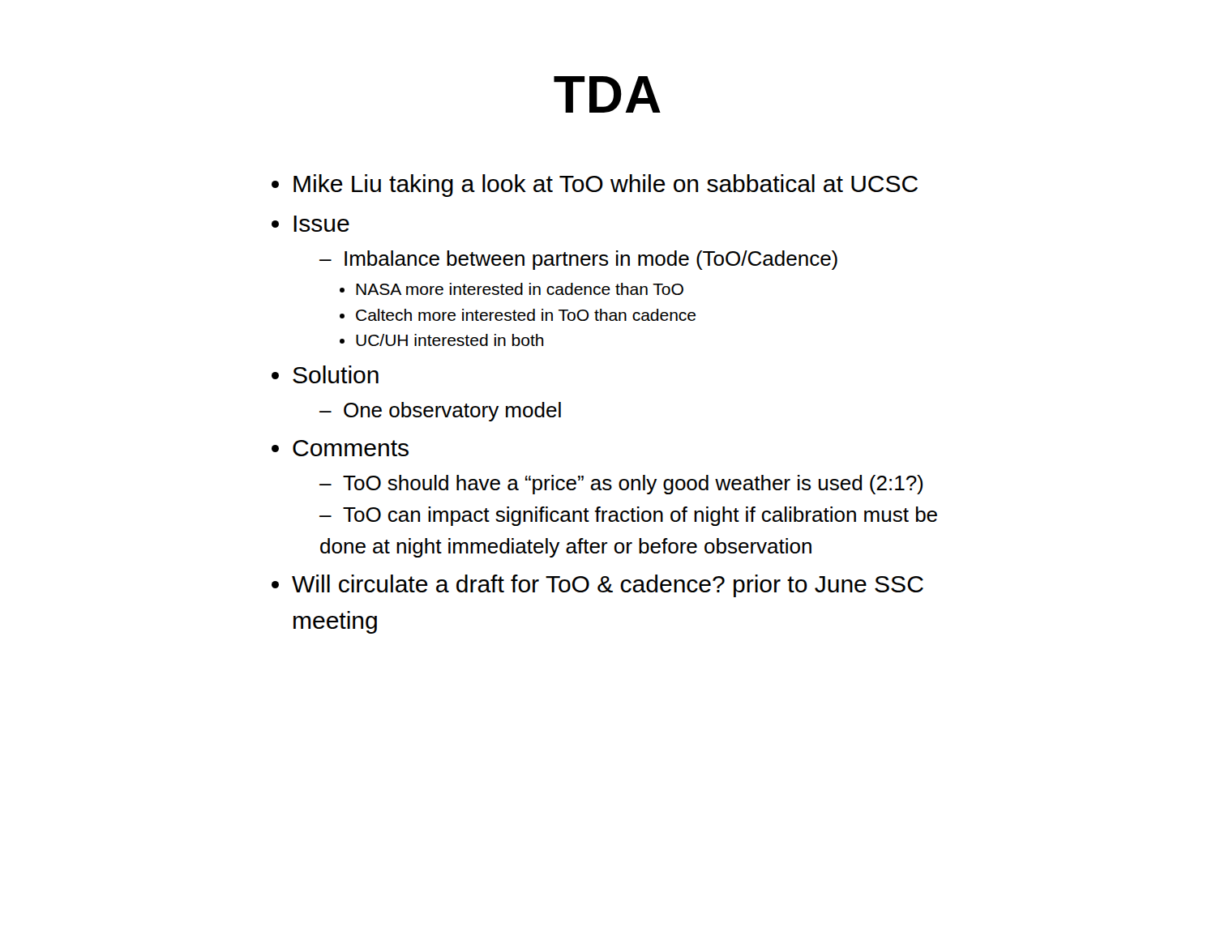TDA
Mike Liu taking a look at ToO while on sabbatical at UCSC
Issue
Imbalance between partners in mode (ToO/Cadence)
NASA more interested in cadence than ToO
Caltech more interested in ToO than cadence
UC/UH interested in both
Solution
One observatory model
Comments
ToO should have a “price” as only good weather is used (2:1?)
ToO can impact significant fraction of night if calibration must be done at night immediately after or before observation
Will circulate a draft for ToO & cadence? prior to June SSC meeting